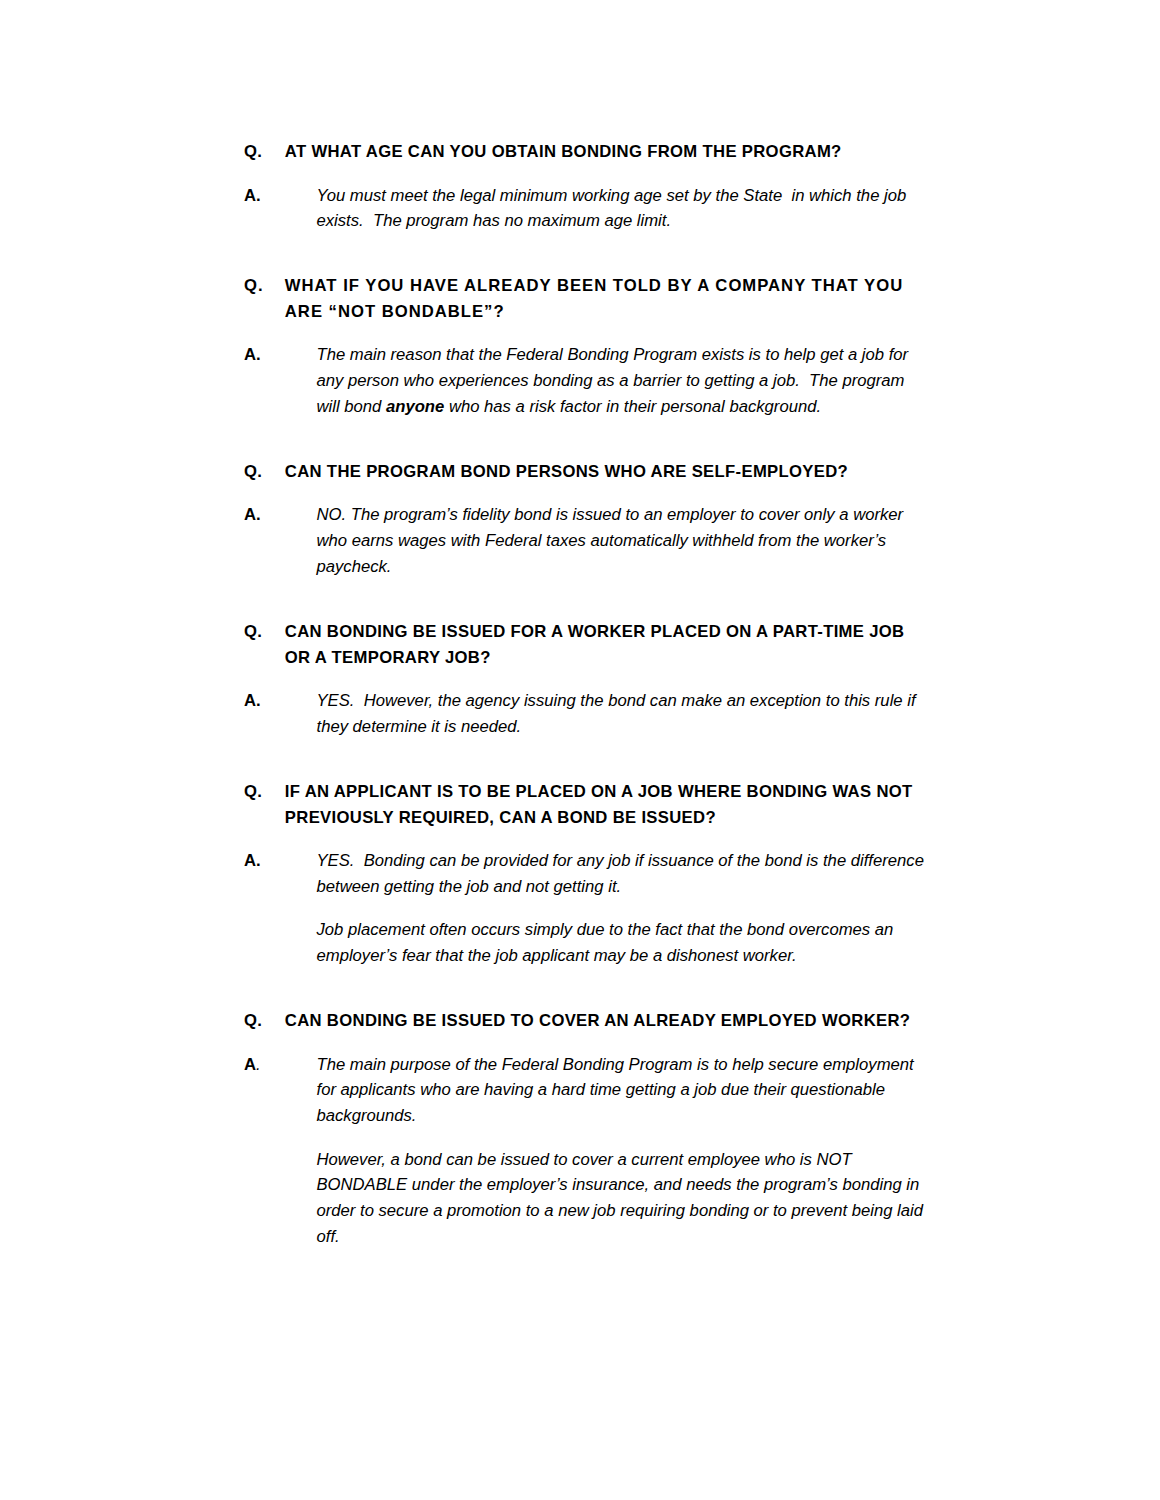Q. AT WHAT AGE CAN YOU OBTAIN BONDING FROM THE PROGRAM?
A. You must meet the legal minimum working age set by the State in which the job exists. The program has no maximum age limit.
Q. WHAT IF YOU HAVE ALREADY BEEN TOLD BY A COMPANY THAT YOU ARE “NOT BONDABLE”?
A. The main reason that the Federal Bonding Program exists is to help get a job for any person who experiences bonding as a barrier to getting a job. The program will bond anyone who has a risk factor in their personal background.
Q. CAN THE PROGRAM BOND PERSONS WHO ARE SELF-EMPLOYED?
A. NO. The program’s fidelity bond is issued to an employer to cover only a worker who earns wages with Federal taxes automatically withheld from the worker’s paycheck.
Q. CAN BONDING BE ISSUED FOR A WORKER PLACED ON A PART-TIME JOB OR A TEMPORARY JOB?
A. YES. However, the agency issuing the bond can make an exception to this rule if they determine it is needed.
Q. IF AN APPLICANT IS TO BE PLACED ON A JOB WHERE BONDING WAS NOT PREVIOUSLY REQUIRED, CAN A BOND BE ISSUED?
A. YES. Bonding can be provided for any job if issuance of the bond is the difference between getting the job and not getting it.
Job placement often occurs simply due to the fact that the bond overcomes an employer’s fear that the job applicant may be a dishonest worker.
Q. CAN BONDING BE ISSUED TO COVER AN ALREADY EMPLOYED WORKER?
A. The main purpose of the Federal Bonding Program is to help secure employment for applicants who are having a hard time getting a job due their questionable backgrounds.
However, a bond can be issued to cover a current employee who is NOT BONDABLE under the employer’s insurance, and needs the program’s bonding in order to secure a promotion to a new job requiring bonding or to prevent being laid off.